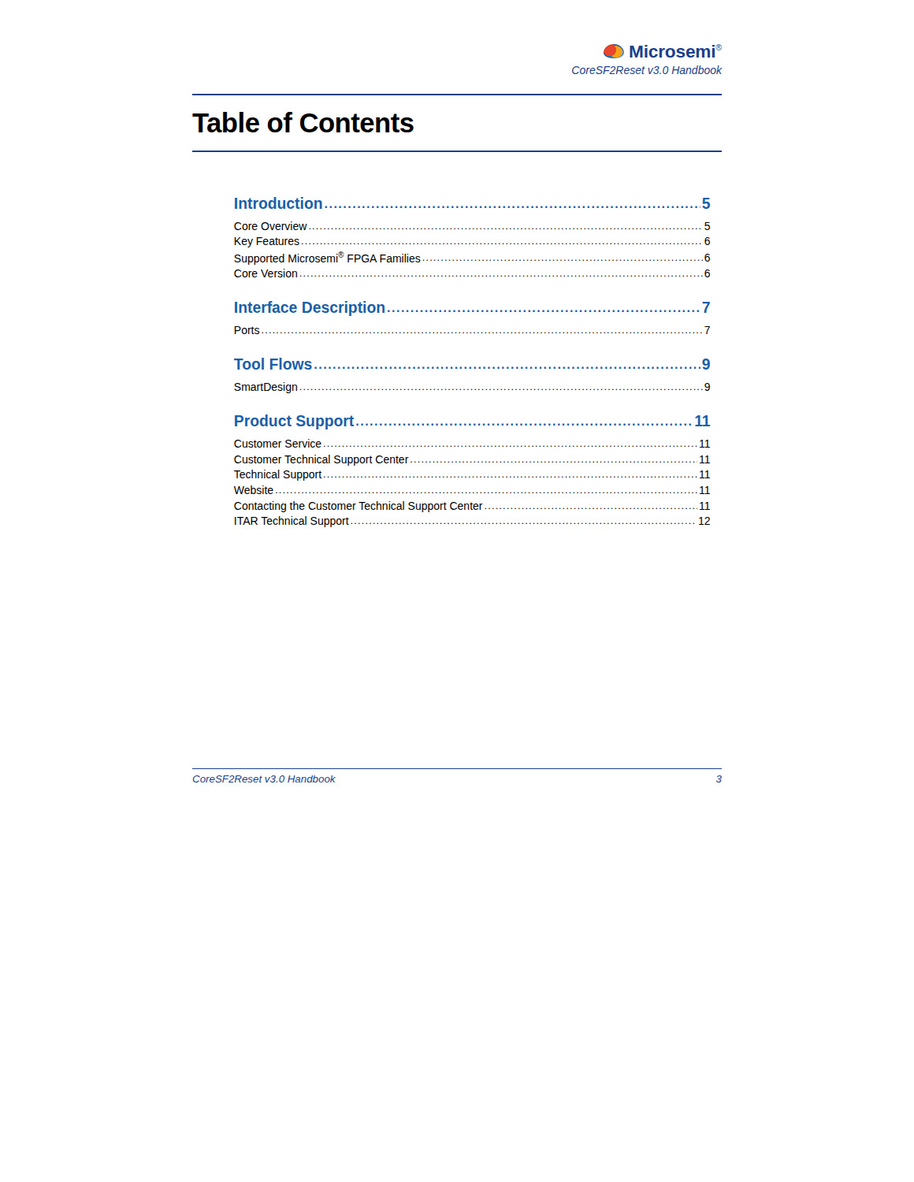Microsemi®
CoreSF2Reset v3.0 Handbook
Table of Contents
Introduction .................................................................................................................. 5
Core Overview ................................................................................................................................. 5
Key Features ................................................................................................................................... 6
Supported Microsemi® FPGA Families ....................................................................................... 6
Core Version ................................................................................................................................... 6
Interface Description ................................................................................................. 7
Ports .............................................................................................................................................. 7
Tool Flows ................................................................................................................... 9
SmartDesign ................................................................................................................................... 9
Product Support ......................................................................................................... 11
Customer Service ........................................................................................................................... 11
Customer Technical Support Center ....................................................................................................... 11
Technical Support ........................................................................................................................... 11
Website .......................................................................................................................................... 11
Contacting the Customer Technical Support Center ................................................................................. 11
ITAR Technical Support ..................................................................................................................... 12
CoreSF2Reset v3.0 Handbook 3